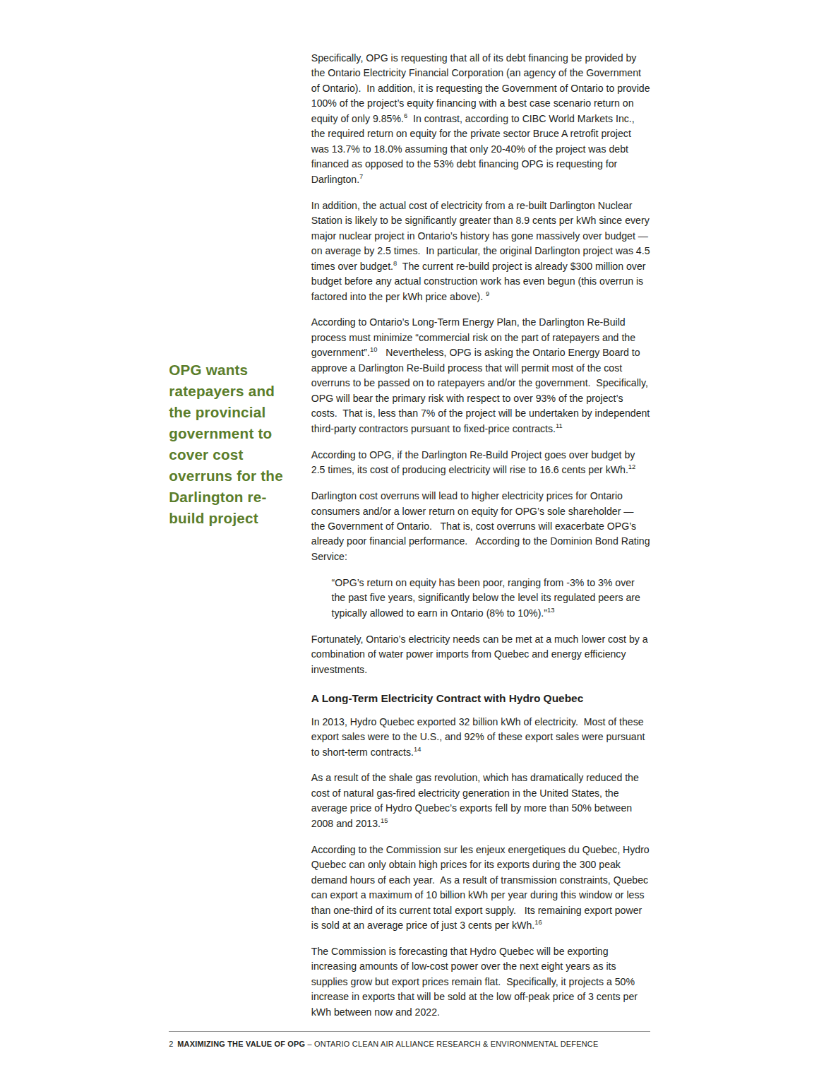OPG wants ratepayers and the provincial government to cover cost overruns for the Darlington re-build project
Specifically, OPG is requesting that all of its debt financing be provided by the Ontario Electricity Financial Corporation (an agency of the Government of Ontario). In addition, it is requesting the Government of Ontario to provide 100% of the project’s equity financing with a best case scenario return on equity of only 9.85%.6 In contrast, according to CIBC World Markets Inc., the required return on equity for the private sector Bruce A retrofit project was 13.7% to 18.0% assuming that only 20-40% of the project was debt financed as opposed to the 53% debt financing OPG is requesting for Darlington.7
In addition, the actual cost of electricity from a re-built Darlington Nuclear Station is likely to be significantly greater than 8.9 cents per kWh since every major nuclear project in Ontario’s history has gone massively over budget — on average by 2.5 times. In particular, the original Darlington project was 4.5 times over budget.8 The current re-build project is already $300 million over budget before any actual construction work has even begun (this overrun is factored into the per kWh price above). 9
According to Ontario’s Long-Term Energy Plan, the Darlington Re-Build process must minimize “commercial risk on the part of ratepayers and the government”.10 Nevertheless, OPG is asking the Ontario Energy Board to approve a Darlington Re-Build process that will permit most of the cost overruns to be passed on to ratepayers and/or the government. Specifically, OPG will bear the primary risk with respect to over 93% of the project’s costs. That is, less than 7% of the project will be undertaken by independent third-party contractors pursuant to fixed-price contracts.11
According to OPG, if the Darlington Re-Build Project goes over budget by 2.5 times, its cost of producing electricity will rise to 16.6 cents per kWh.12
Darlington cost overruns will lead to higher electricity prices for Ontario consumers and/or a lower return on equity for OPG’s sole shareholder — the Government of Ontario. That is, cost overruns will exacerbate OPG’s already poor financial performance. According to the Dominion Bond Rating Service:
“OPG’s return on equity has been poor, ranging from -3% to 3% over the past five years, significantly below the level its regulated peers are typically allowed to earn in Ontario (8% to 10%).”13
Fortunately, Ontario’s electricity needs can be met at a much lower cost by a combination of water power imports from Quebec and energy efficiency investments.
A Long-Term Electricity Contract with Hydro Quebec
In 2013, Hydro Quebec exported 32 billion kWh of electricity. Most of these export sales were to the U.S., and 92% of these export sales were pursuant to short-term contracts.14
As a result of the shale gas revolution, which has dramatically reduced the cost of natural gas-fired electricity generation in the United States, the average price of Hydro Quebec’s exports fell by more than 50% between 2008 and 2013.15
According to the Commission sur les enjeux energetiques du Quebec, Hydro Quebec can only obtain high prices for its exports during the 300 peak demand hours of each year. As a result of transmission constraints, Quebec can export a maximum of 10 billion kWh per year during this window or less than one-third of its current total export supply. Its remaining export power is sold at an average price of just 3 cents per kWh.16
The Commission is forecasting that Hydro Quebec will be exporting increasing amounts of low-cost power over the next eight years as its supplies grow but export prices remain flat. Specifically, it projects a 50% increase in exports that will be sold at the low off-peak price of 3 cents per kWh between now and 2022.
2 MAXIMIZING THE VALUE OF OPG – ONTARIO CLEAN AIR ALLIANCE RESEARCH & ENVIRONMENTAL DEFENCE